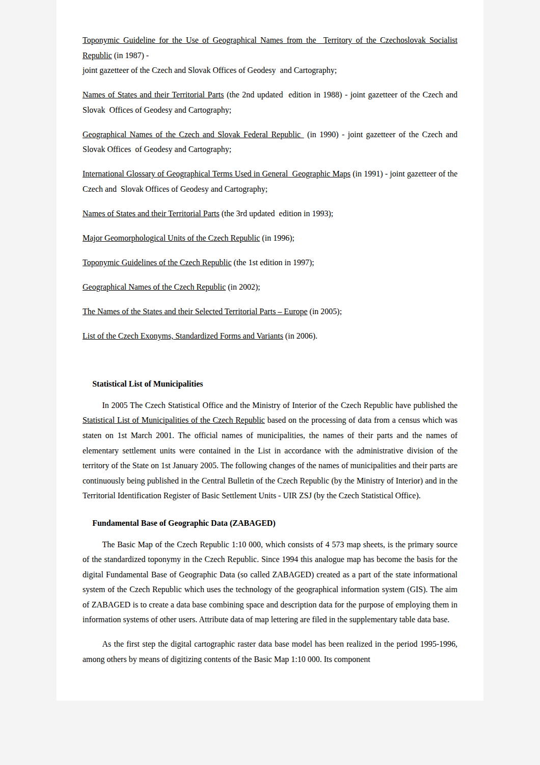Toponymic Guideline for the Use of Geographical Names from the Territory of the Czechoslovak Socialist Republic (in 1987) -
joint gazetteer of the Czech and Slovak Offices of Geodesy and Cartography;
Names of States and their Territorial Parts (the 2nd updated edition in 1988) - joint gazetteer of the Czech and Slovak Offices of Geodesy and Cartography;
Geographical Names of the Czech and Slovak Federal Republic (in 1990) - joint gazetteer of the Czech and Slovak Offices of Geodesy and Cartography;
International Glossary of Geographical Terms Used in General Geographic Maps (in 1991) - joint gazetteer of the Czech and Slovak Offices of Geodesy and Cartography;
Names of States and their Territorial Parts (the 3rd updated edition in 1993);
Major Geomorphological Units of the Czech Republic (in 1996);
Toponymic Guidelines of the Czech Republic (the 1st edition in 1997);
Geographical Names of the Czech Republic (in 2002);
The Names of the States and their Selected Territorial Parts – Europe (in 2005);
List of the Czech Exonyms, Standardized Forms and Variants (in 2006).
Statistical List of Municipalities
In 2005 The Czech Statistical Office and the Ministry of Interior of the Czech Republic have published the Statistical List of Municipalities of the Czech Republic based on the processing of data from a census which was staten on 1st March 2001. The official names of municipalities, the names of their parts and the names of elementary settlement units were contained in the List in accordance with the administrative division of the territory of the State on 1st January 2005. The following changes of the names of municipalities and their parts are continuously being published in the Central Bulletin of the Czech Republic (by the Ministry of Interior) and in the Territorial Identification Register of Basic Settlement Units - UIR ZSJ (by the Czech Statistical Office).
Fundamental Base of Geographic Data (ZABAGED)
The Basic Map of the Czech Republic 1:10 000, which consists of 4 573 map sheets, is the primary source of the standardized toponymy in the Czech Republic. Since 1994 this analogue map has become the basis for the digital Fundamental Base of Geographic Data (so called ZABAGED) created as a part of the state informational system of the Czech Republic which uses the technology of the geographical information system (GIS). The aim of ZABAGED is to create a data base combining space and description data for the purpose of employing them in information systems of other users. Attribute data of map lettering are filed in the supplementary table data base.
As the first step the digital cartographic raster data base model has been realized in the period 1995-1996, among others by means of digitizing contents of the Basic Map 1:10 000. Its component